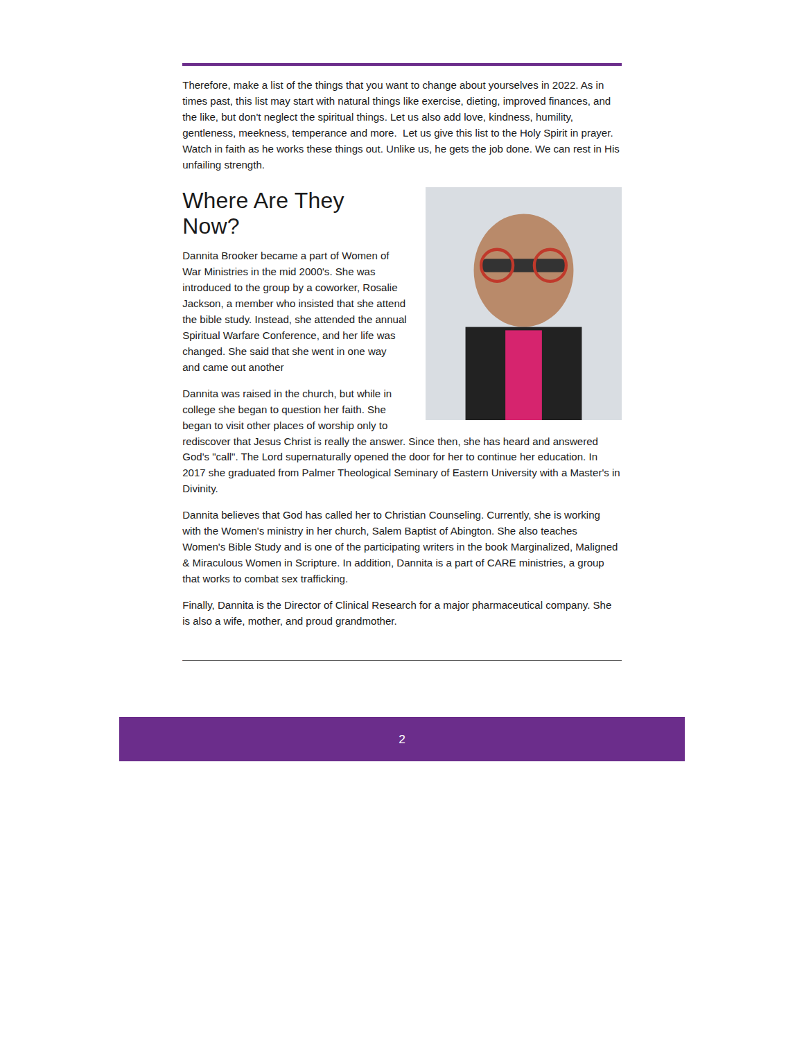Therefore, make a list of the things that you want to change about yourselves in 2022. As in times past, this list may start with natural things like exercise, dieting, improved finances, and the like, but don't neglect the spiritual things. Let us also add love, kindness, humility, gentleness, meekness, temperance and more. Let us give this list to the Holy Spirit in prayer. Watch in faith as he works these things out. Unlike us, he gets the job done. We can rest in His unfailing strength.
Where Are They Now?
Dannita Brooker became a part of Women of War Ministries in the mid 2000's. She was introduced to the group by a coworker, Rosalie Jackson, a member who insisted that she attend the bible study. Instead, she attended the annual Spiritual Warfare Conference, and her life was changed. She said that she went in one way and came out another
Dannita was raised in the church, but while in college she began to question her faith. She began to visit other places of worship only to rediscover that Jesus Christ is really the answer. Since then, she has heard and answered God's "call". The Lord supernaturally opened the door for her to continue her education. In 2017 she graduated from Palmer Theological Seminary of Eastern University with a Master's in Divinity.
Dannita believes that God has called her to Christian Counseling. Currently, she is working with the Women's ministry in her church, Salem Baptist of Abington. She also teaches Women's Bible Study and is one of the participating writers in the book Marginalized, Maligned & Miraculous Women in Scripture. In addition, Dannita is a part of CARE ministries, a group that works to combat sex trafficking.
Finally, Dannita is the Director of Clinical Research for a major pharmaceutical company. She is also a wife, mother, and proud grandmother.
______________________________________________________________________________________
2